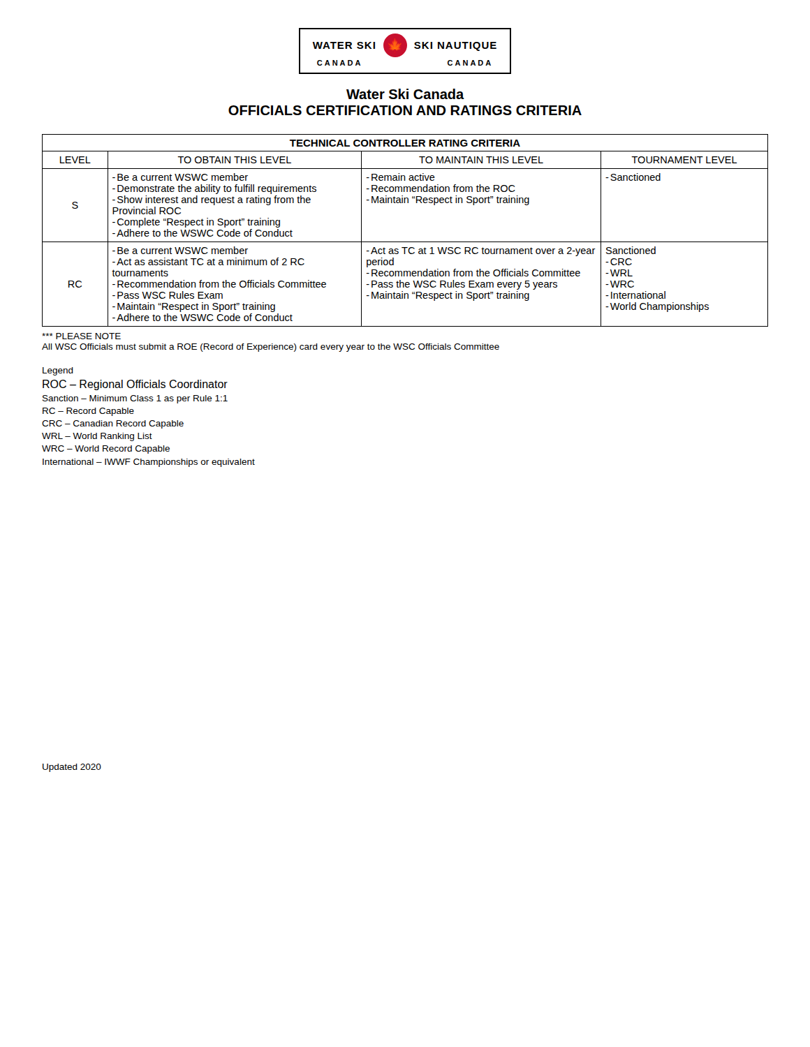WATER SKI 🍁 SKI NAUTIQUE
CANADA CANADA
Water Ski Canada
OFFICIALS CERTIFICATION AND RATINGS CRITERIA
TECHNICAL CONTROLLER RATING CRITERIA
| LEVEL | TO OBTAIN THIS LEVEL | TO MAINTAIN THIS LEVEL | TOURNAMENT LEVEL |
| --- | --- | --- | --- |
| S | Be a current WSWC member Demonstrate the ability to fulfill requirements Show interest and request a rating from the Provincial ROC Complete “Respect in Sport” training Adhere to the WSWC Code of Conduct | Remain active Recommendation from the ROC Maintain “Respect in Sport” training | Sanctioned |
| RC | Be a current WSWC member Act as assistant TC at a minimum of 2 RC tournaments Recommendation from the Officials Committee Pass WSC Rules Exam Maintain “Respect in Sport” training Adhere to the WSWC Code of Conduct | Act as TC at 1 WSC RC tournament over a 2-year period Recommendation from the Officials Committee Pass the WSC Rules Exam every 5 years Maintain “Respect in Sport” training | Sanctioned CRC WRL WRC International World Championships |
*** PLEASE NOTE
All WSC Officials must submit a ROE (Record of Experience) card every year to the WSC Officials Committee
Legend
ROC – Regional Officials Coordinator
Sanction – Minimum Class 1 as per Rule 1:1
RC – Record Capable
CRC – Canadian Record Capable
WRL – World Ranking List
WRC – World Record Capable
International – IWWF Championships or equivalent
Updated 2020